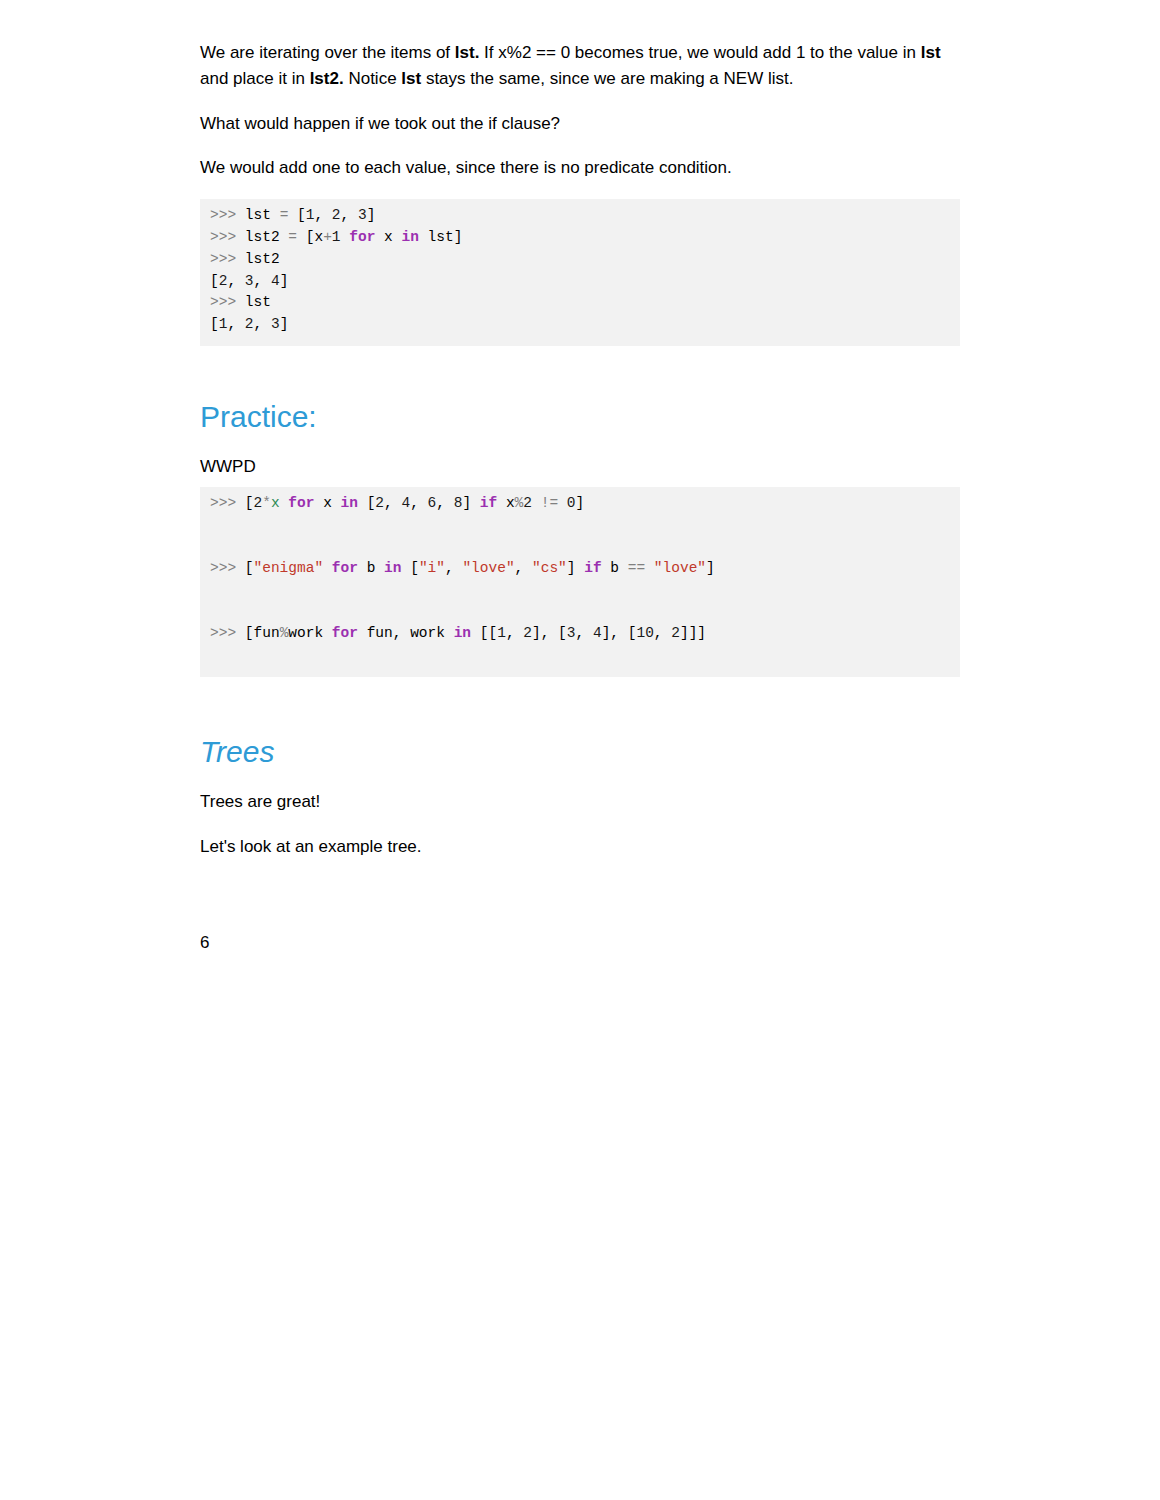We are iterating over the items of lst. If x%2 == 0 becomes true, we would add 1 to the value in lst and place it in lst2. Notice lst stays the same, since we are making a NEW list.
What would happen if we took out the if clause?
We would add one to each value, since there is no predicate condition.
>>> lst = [1, 2, 3] >>> lst2 = [x+1 for x in lst] >>> lst2 [2, 3, 4] >>> lst [1, 2, 3]
Practice:
WWPD
>>> [2*x for x in [2, 4, 6, 8] if x% 2 != 0] >>> ["enigma" for b in ["i", "love", "cs"] if b == "love"] >>> [fun% work for fun, work in [[1, 2], [3, 4], [10, 2]]]
Trees
Trees are great!
Let's look at an example tree.
6